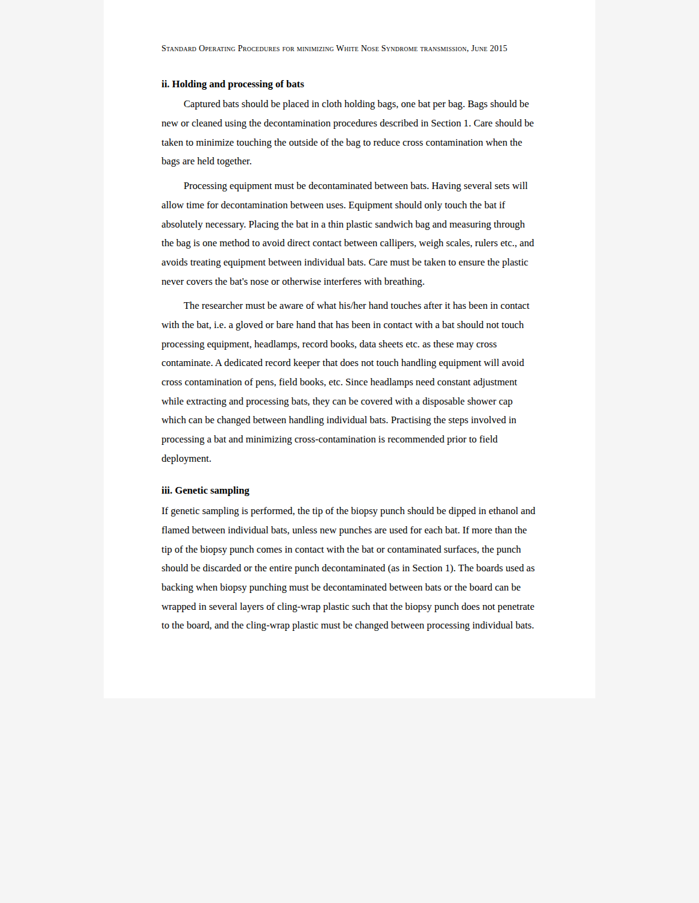Standard Operating Procedures for minimizing White Nose Syndrome transmission, June 2015
ii. Holding and processing of bats
Captured bats should be placed in cloth holding bags, one bat per bag. Bags should be new or cleaned using the decontamination procedures described in Section 1. Care should be taken to minimize touching the outside of the bag to reduce cross contamination when the bags are held together.
Processing equipment must be decontaminated between bats. Having several sets will allow time for decontamination between uses. Equipment should only touch the bat if absolutely necessary. Placing the bat in a thin plastic sandwich bag and measuring through the bag is one method to avoid direct contact between callipers, weigh scales, rulers etc., and avoids treating equipment between individual bats. Care must be taken to ensure the plastic never covers the bat's nose or otherwise interferes with breathing.
The researcher must be aware of what his/her hand touches after it has been in contact with the bat, i.e. a gloved or bare hand that has been in contact with a bat should not touch processing equipment, headlamps, record books, data sheets etc. as these may cross contaminate. A dedicated record keeper that does not touch handling equipment will avoid cross contamination of pens, field books, etc. Since headlamps need constant adjustment while extracting and processing bats, they can be covered with a disposable shower cap which can be changed between handling individual bats. Practising the steps involved in processing a bat and minimizing cross-contamination is recommended prior to field deployment.
iii. Genetic sampling
If genetic sampling is performed, the tip of the biopsy punch should be dipped in ethanol and flamed between individual bats, unless new punches are used for each bat. If more than the tip of the biopsy punch comes in contact with the bat or contaminated surfaces, the punch should be discarded or the entire punch decontaminated (as in Section 1). The boards used as backing when biopsy punching must be decontaminated between bats or the board can be wrapped in several layers of cling-wrap plastic such that the biopsy punch does not penetrate to the board, and the cling-wrap plastic must be changed between processing individual bats.